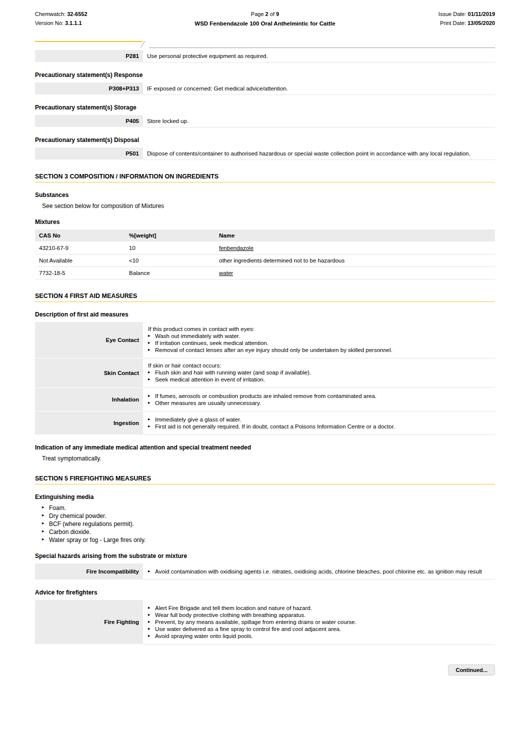Chemwatch: 32-6552
Version No: 3.1.1.1
Page 2 of 9
WSD Fenbendazole 100 Oral Anthelmintic for Cattle
Issue Date: 01/11/2019
Print Date: 13/05/2020
| P281 | Use personal protective equipment as required. |
Precautionary statement(s) Response
| P308+P313 | IF exposed or concerned: Get medical advice/attention. |
Precautionary statement(s) Storage
| P405 | Store locked up. |
Precautionary statement(s) Disposal
| P501 | Dispose of contents/container to authorised hazardous or special waste collection point in accordance with any local regulation. |
SECTION 3 COMPOSITION / INFORMATION ON INGREDIENTS
Substances
See section below for composition of Mixtures
Mixtures
| CAS No | %[weight] | Name |
| --- | --- | --- |
| 43210-67-9 | 10 | fenbendazole |
| Not Available | <10 | other ingredients determined not to be hazardous |
| 7732-18-5 | Balance | water |
SECTION 4 FIRST AID MEASURES
Description of first aid measures
| Eye Contact | If this product comes in contact with eyes: Wash out immediately with water. If irritation continues, seek medical attention. Removal of contact lenses after an eye injury should only be undertaken by skilled personnel. |
| Skin Contact | If skin or hair contact occurs: Flush skin and hair with running water (and soap if available). Seek medical attention in event of irritation. |
| Inhalation | If fumes, aerosols or combustion products are inhaled remove from contaminated area. Other measures are usually unnecessary. |
| Ingestion | Immediately give a glass of water. First aid is not generally required. If in doubt, contact a Poisons Information Centre or a doctor. |
Indication of any immediate medical attention and special treatment needed
Treat symptomatically.
SECTION 5 FIREFIGHTING MEASURES
Extinguishing media
Foam.
Dry chemical powder.
BCF (where regulations permit).
Carbon dioxide.
Water spray or fog - Large fires only.
Special hazards arising from the substrate or mixture
| Fire Incompatibility | Avoid contamination with oxidising agents i.e. nitrates, oxidising acids, chlorine bleaches, pool chlorine etc. as ignition may result |
Advice for firefighters
| Fire Fighting | Alert Fire Brigade and tell them location and nature of hazard. Wear full body protective clothing with breathing apparatus. Prevent, by any means available, spillage from entering drains or water course. Use water delivered as a fine spray to control fire and cool adjacent area. Avoid spraying water onto liquid pools. |
Continued...